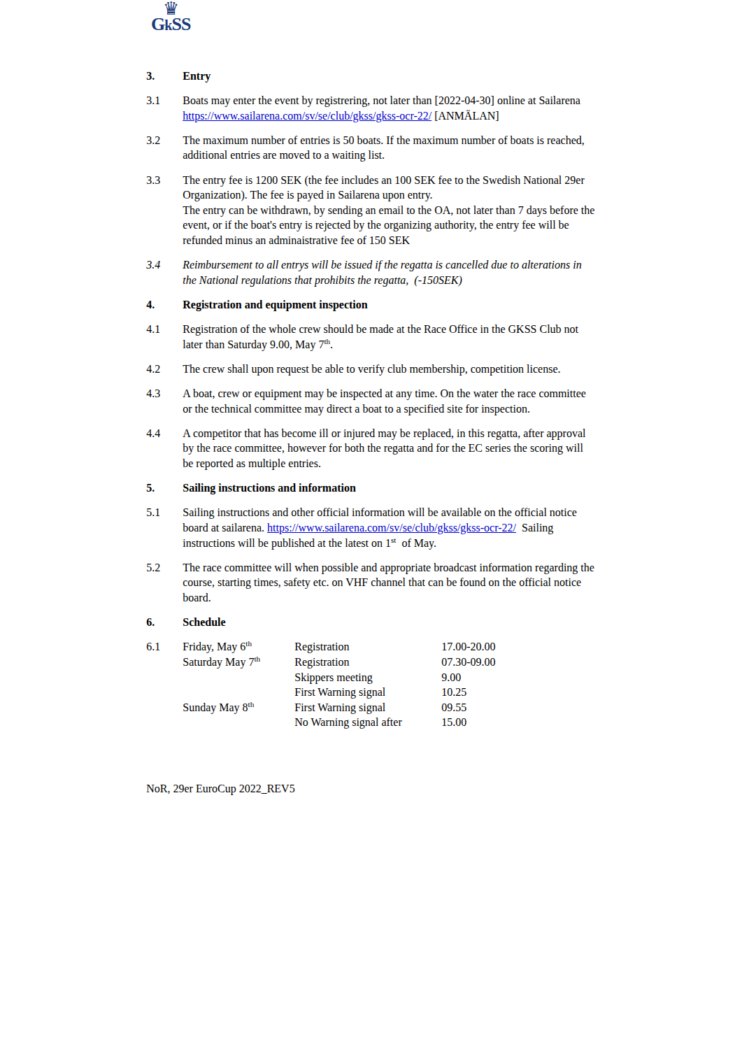♛ GkSS
| 3. | Entry |
| 3.1 | Boats may enter the event by registrering, not later than [2022-04-30] online at Sailarena https://www.sailarena.com/sv/se/club/gkss/gkss-ocr-22/ [ANMÄLAN] |
| 3.2 | The maximum number of entries is 50 boats. If the maximum number of boats is reached, additional entries are moved to a waiting list. |
| 3.3 | The entry fee is 1200 SEK (the fee includes an 100 SEK fee to the Swedish National 29er Organization). The fee is payed in Sailarena upon entry. The entry can be withdrawn, by sending an email to the OA, not later than 7 days before the event, or if the boat's entry is rejected by the organizing authority, the entry fee will be refunded minus an adminaistrative fee of 150 SEK |
| 3.4 | Reimbursement to all entrys will be issued if the regatta is cancelled due to alterations in the National regulations that prohibits the regatta, (-150SEK) |
| 4. | Registration and equipment inspection |
| 4.1 | Registration of the whole crew should be made at the Race Office in the GKSS Club not later than Saturday 9.00, May 7 th . |
| 4.2 | The crew shall upon request be able to verify club membership, competition license. |
| 4.3 | A boat, crew or equipment may be inspected at any time. On the water the race committee or the technical committee may direct a boat to a specified site for inspection. |
| 4.4 | A competitor that has become ill or injured may be replaced, in this regatta, after approval by the race committee, however for both the regatta and for the EC series the scoring will be reported as multiple entries. |
| 5. | Sailing instructions and information |
| 5.1 | Sailing instructions and other official information will be available on the official notice board at sailarena. https://www.sailarena.com/sv/se/club/gkss/gkss-ocr-22/ Sailing instructions will be published at the latest on 1 st of May. |
| 5.2 | The race committee will when possible and appropriate broadcast information regarding the course, starting times, safety etc. on VHF channel that can be found on the official notice board. |
| 6. | Schedule |
| 6.1 | / Friday, May 6 th / Registration / 17.00-20.00 / / Saturday May 7 th / Registration / 07.30-09.00 / / / Skippers meeting / 9.00 / / / First Warning signal / 10.25 / / Sunday May 8 th / First Warning signal / 09.55 / / / No Warning signal after / 15.00 / |
NoR, 29er EuroCup 2022_REV5